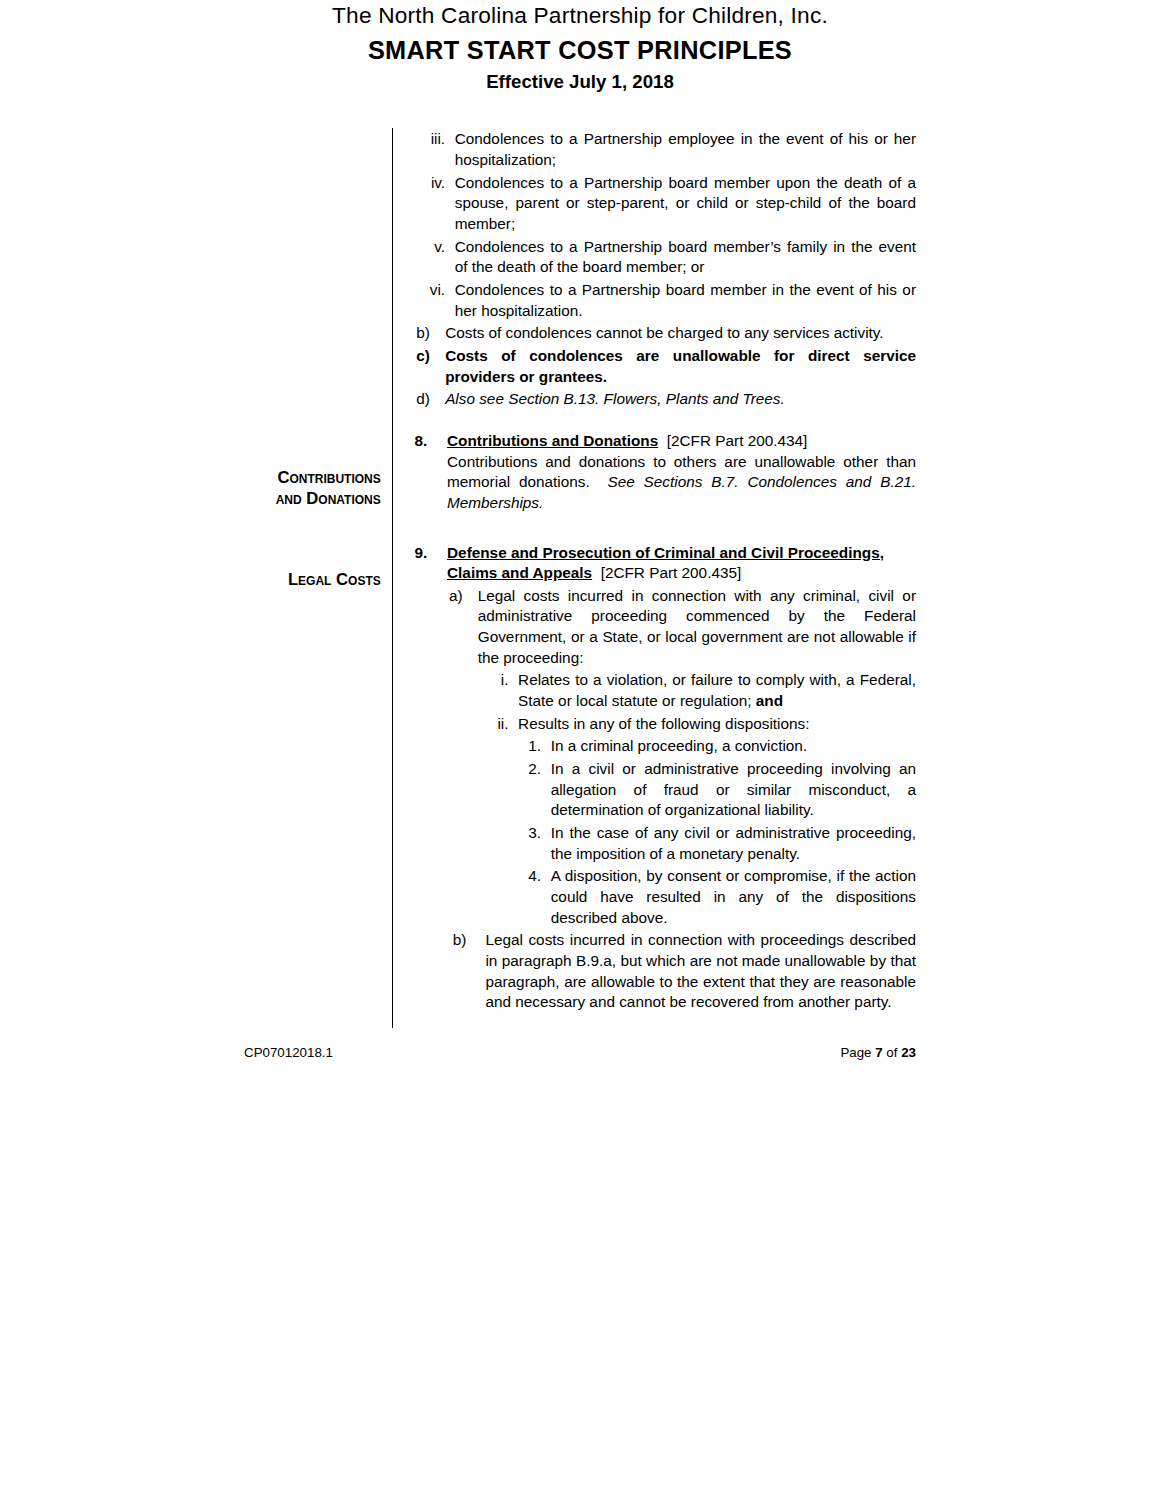The North Carolina Partnership for Children, Inc.
SMART START COST PRINCIPLES
Effective July 1, 2018
Contributions
and Donations
Legal Costs
iii. Condolences to a Partnership employee in the event of his or her hospitalization;
iv. Condolences to a Partnership board member upon the death of a spouse, parent or step-parent, or child or step-child of the board member;
v. Condolences to a Partnership board member’s family in the event of the death of the board member; or
vi. Condolences to a Partnership board member in the event of his or her hospitalization.
b) Costs of condolences cannot be charged to any services activity.
c) Costs of condolences are unallowable for direct service providers or grantees.
d) Also see Section B.13. Flowers, Plants and Trees.
8. Contributions and Donations [2CFR Part 200.434]
Contributions and donations to others are unallowable other than memorial donations. See Sections B.7. Condolences and B.21. Memberships.
9. Defense and Prosecution of Criminal and Civil Proceedings, Claims and Appeals [2CFR Part 200.435]
a) Legal costs incurred in connection with any criminal, civil or administrative proceeding commenced by the Federal Government, or a State, or local government are not allowable if the proceeding:
i. Relates to a violation, or failure to comply with, a Federal, State or local statute or regulation; and
ii. Results in any of the following dispositions:
1. In a criminal proceeding, a conviction.
2. In a civil or administrative proceeding involving an allegation of fraud or similar misconduct, a determination of organizational liability.
3. In the case of any civil or administrative proceeding, the imposition of a monetary penalty.
4. A disposition, by consent or compromise, if the action could have resulted in any of the dispositions described above.
b) Legal costs incurred in connection with proceedings described in paragraph B.9.a, but which are not made unallowable by that paragraph, are allowable to the extent that they are reasonable and necessary and cannot be recovered from another party.
CP07012018.1
Page 7 of 23